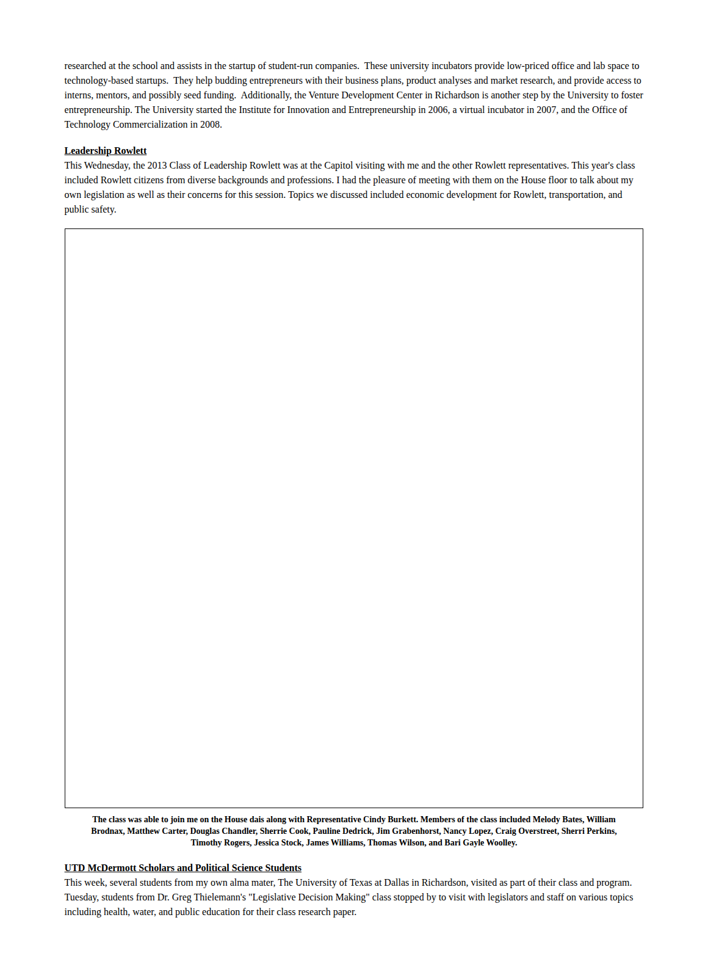researched at the school and assists in the startup of student-run companies. These university incubators provide low-priced office and lab space to technology-based startups. They help budding entrepreneurs with their business plans, product analyses and market research, and provide access to interns, mentors, and possibly seed funding. Additionally, the Venture Development Center in Richardson is another step by the University to foster entrepreneurship. The University started the Institute for Innovation and Entrepreneurship in 2006, a virtual incubator in 2007, and the Office of Technology Commercialization in 2008.
Leadership Rowlett
This Wednesday, the 2013 Class of Leadership Rowlett was at the Capitol visiting with me and the other Rowlett representatives. This year's class included Rowlett citizens from diverse backgrounds and professions. I had the pleasure of meeting with them on the House floor to talk about my own legislation as well as their concerns for this session. Topics we discussed included economic development for Rowlett, transportation, and public safety.
The class was able to join me on the House dais along with Representative Cindy Burkett. Members of the class included Melody Bates, William Brodnax, Matthew Carter, Douglas Chandler, Sherrie Cook, Pauline Dedrick, Jim Grabenhorst, Nancy Lopez, Craig Overstreet, Sherri Perkins, Timothy Rogers, Jessica Stock, James Williams, Thomas Wilson, and Bari Gayle Woolley.
UTD McDermott Scholars and Political Science Students
This week, several students from my own alma mater, The University of Texas at Dallas in Richardson, visited as part of their class and program. Tuesday, students from Dr. Greg Thielemann's "Legislative Decision Making" class stopped by to visit with legislators and staff on various topics including health, water, and public education for their class research paper.